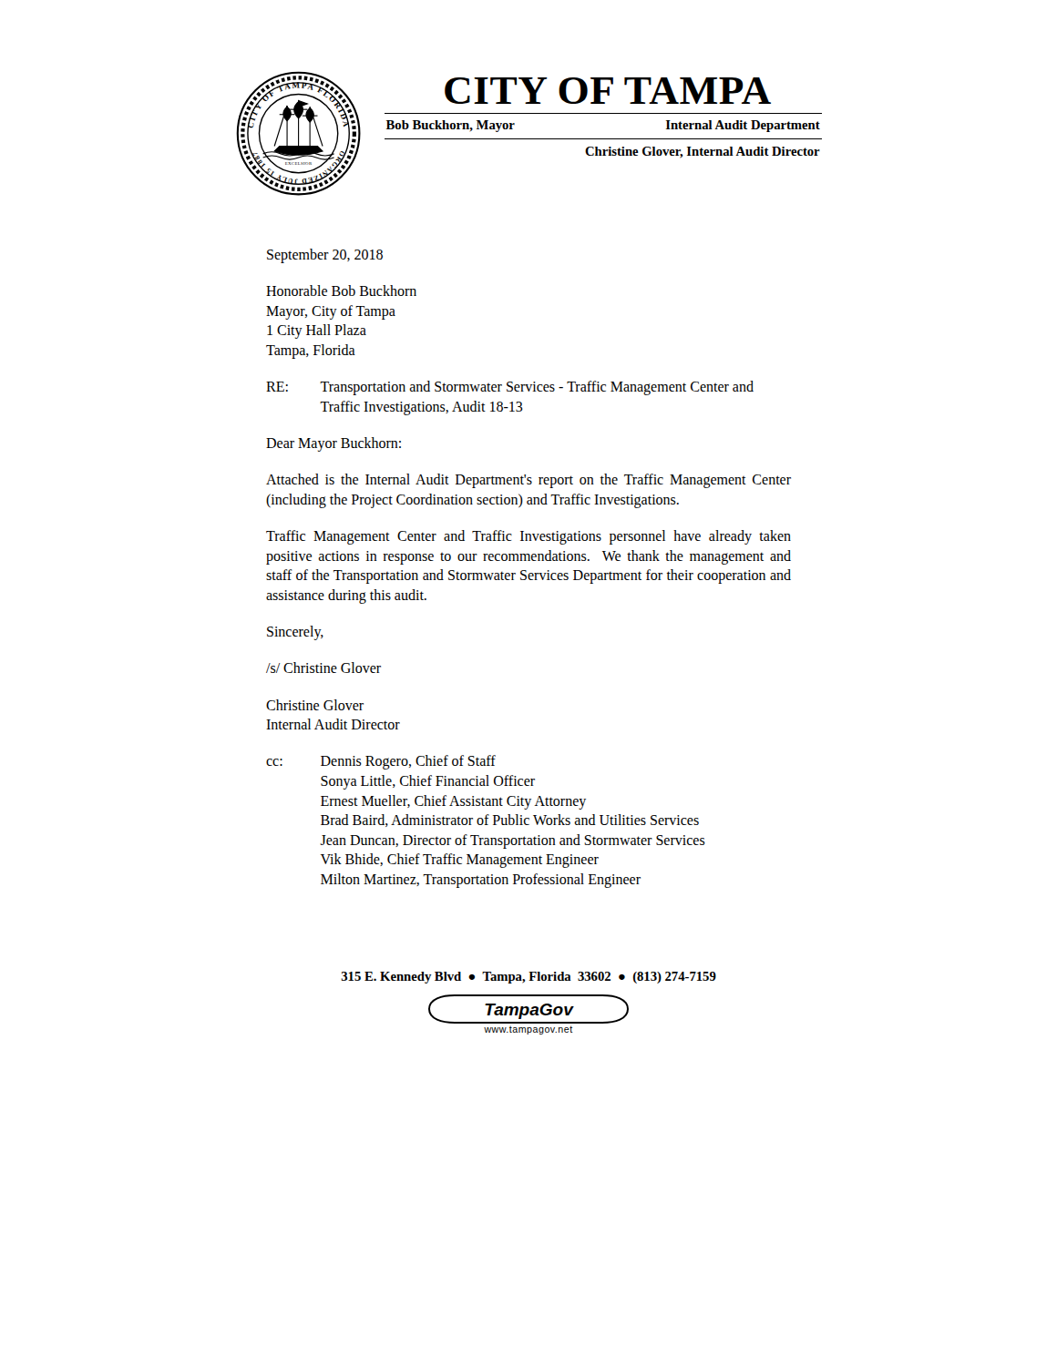CITY OF TAMPA FLORIDA ORGANIZED JULY 15 1887 EXCELSIOR
CITY OF TAMPA
Bob Buckhorn, Mayor
Internal Audit Department
Christine Glover, Internal Audit Director
September 20, 2018
Honorable Bob Buckhorn
Mayor, City of Tampa
1 City Hall Plaza
Tampa, Florida
RE:
Transportation and Stormwater Services - Traffic Management Center and Traffic Investigations, Audit 18-13
Dear Mayor Buckhorn:
Attached is the Internal Audit Department's report on the Traffic Management Center (including the Project Coordination section) and Traffic Investigations.
Traffic Management Center and Traffic Investigations personnel have already taken positive actions in response to our recommendations. We thank the management and staff of the Transportation and Stormwater Services Department for their cooperation and assistance during this audit.
Sincerely,
/s/ Christine Glover
Christine Glover
Internal Audit Director
cc:
Dennis Rogero, Chief of Staff
Sonya Little, Chief Financial Officer
Ernest Mueller, Chief Assistant City Attorney
Brad Baird, Administrator of Public Works and Utilities Services
Jean Duncan, Director of Transportation and Stormwater Services
Vik Bhide, Chief Traffic Management Engineer
Milton Martinez, Transportation Professional Engineer
315 E. Kennedy Blvd ● Tampa, Florida 33602 ● (813) 274-7159
TampaGov
www.tampagov.net